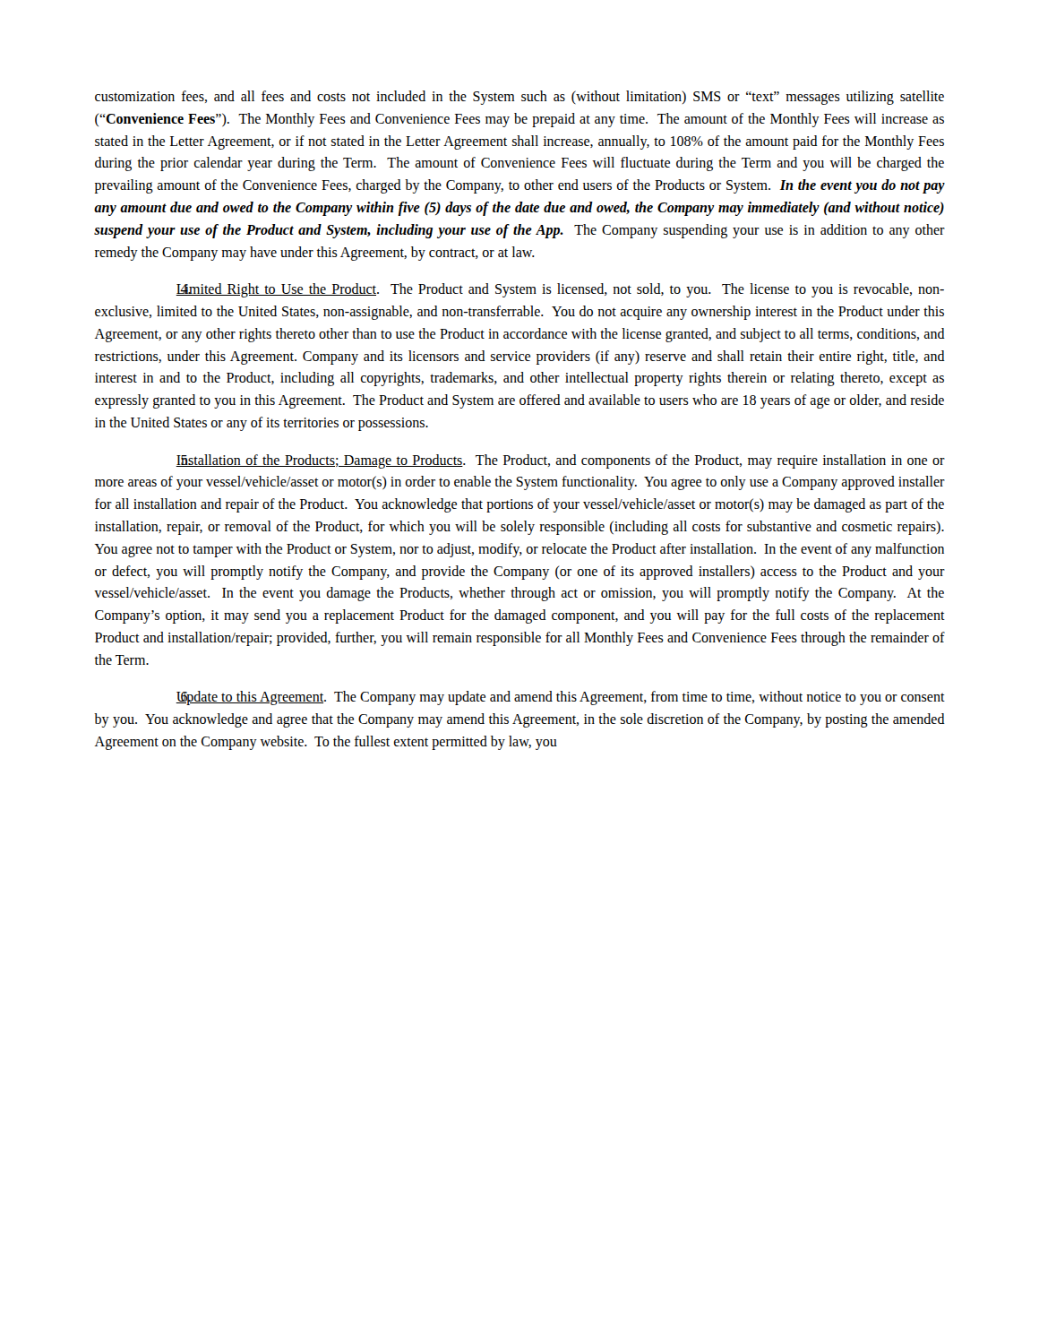customization fees, and all fees and costs not included in the System such as (without limitation) SMS or “text” messages utilizing satellite (“Convenience Fees”). The Monthly Fees and Convenience Fees may be prepaid at any time. The amount of the Monthly Fees will increase as stated in the Letter Agreement, or if not stated in the Letter Agreement shall increase, annually, to 108% of the amount paid for the Monthly Fees during the prior calendar year during the Term. The amount of Convenience Fees will fluctuate during the Term and you will be charged the prevailing amount of the Convenience Fees, charged by the Company, to other end users of the Products or System. In the event you do not pay any amount due and owed to the Company within five (5) days of the date due and owed, the Company may immediately (and without notice) suspend your use of the Product and System, including your use of the App. The Company suspending your use is in addition to any other remedy the Company may have under this Agreement, by contract, or at law.
4. Limited Right to Use the Product. The Product and System is licensed, not sold, to you. The license to you is revocable, non-exclusive, limited to the United States, non-assignable, and non-transferrable. You do not acquire any ownership interest in the Product under this Agreement, or any other rights thereto other than to use the Product in accordance with the license granted, and subject to all terms, conditions, and restrictions, under this Agreement. Company and its licensors and service providers (if any) reserve and shall retain their entire right, title, and interest in and to the Product, including all copyrights, trademarks, and other intellectual property rights therein or relating thereto, except as expressly granted to you in this Agreement. The Product and System are offered and available to users who are 18 years of age or older, and reside in the United States or any of its territories or possessions.
5. Installation of the Products; Damage to Products. The Product, and components of the Product, may require installation in one or more areas of your vessel/vehicle/asset or motor(s) in order to enable the System functionality. You agree to only use a Company approved installer for all installation and repair of the Product. You acknowledge that portions of your vessel/vehicle/asset or motor(s) may be damaged as part of the installation, repair, or removal of the Product, for which you will be solely responsible (including all costs for substantive and cosmetic repairs). You agree not to tamper with the Product or System, nor to adjust, modify, or relocate the Product after installation. In the event of any malfunction or defect, you will promptly notify the Company, and provide the Company (or one of its approved installers) access to the Product and your vessel/vehicle/asset. In the event you damage the Products, whether through act or omission, you will promptly notify the Company. At the Company’s option, it may send you a replacement Product for the damaged component, and you will pay for the full costs of the replacement Product and installation/repair; provided, further, you will remain responsible for all Monthly Fees and Convenience Fees through the remainder of the Term.
6. Update to this Agreement. The Company may update and amend this Agreement, from time to time, without notice to you or consent by you. You acknowledge and agree that the Company may amend this Agreement, in the sole discretion of the Company, by posting the amended Agreement on the Company website. To the fullest extent permitted by law, you